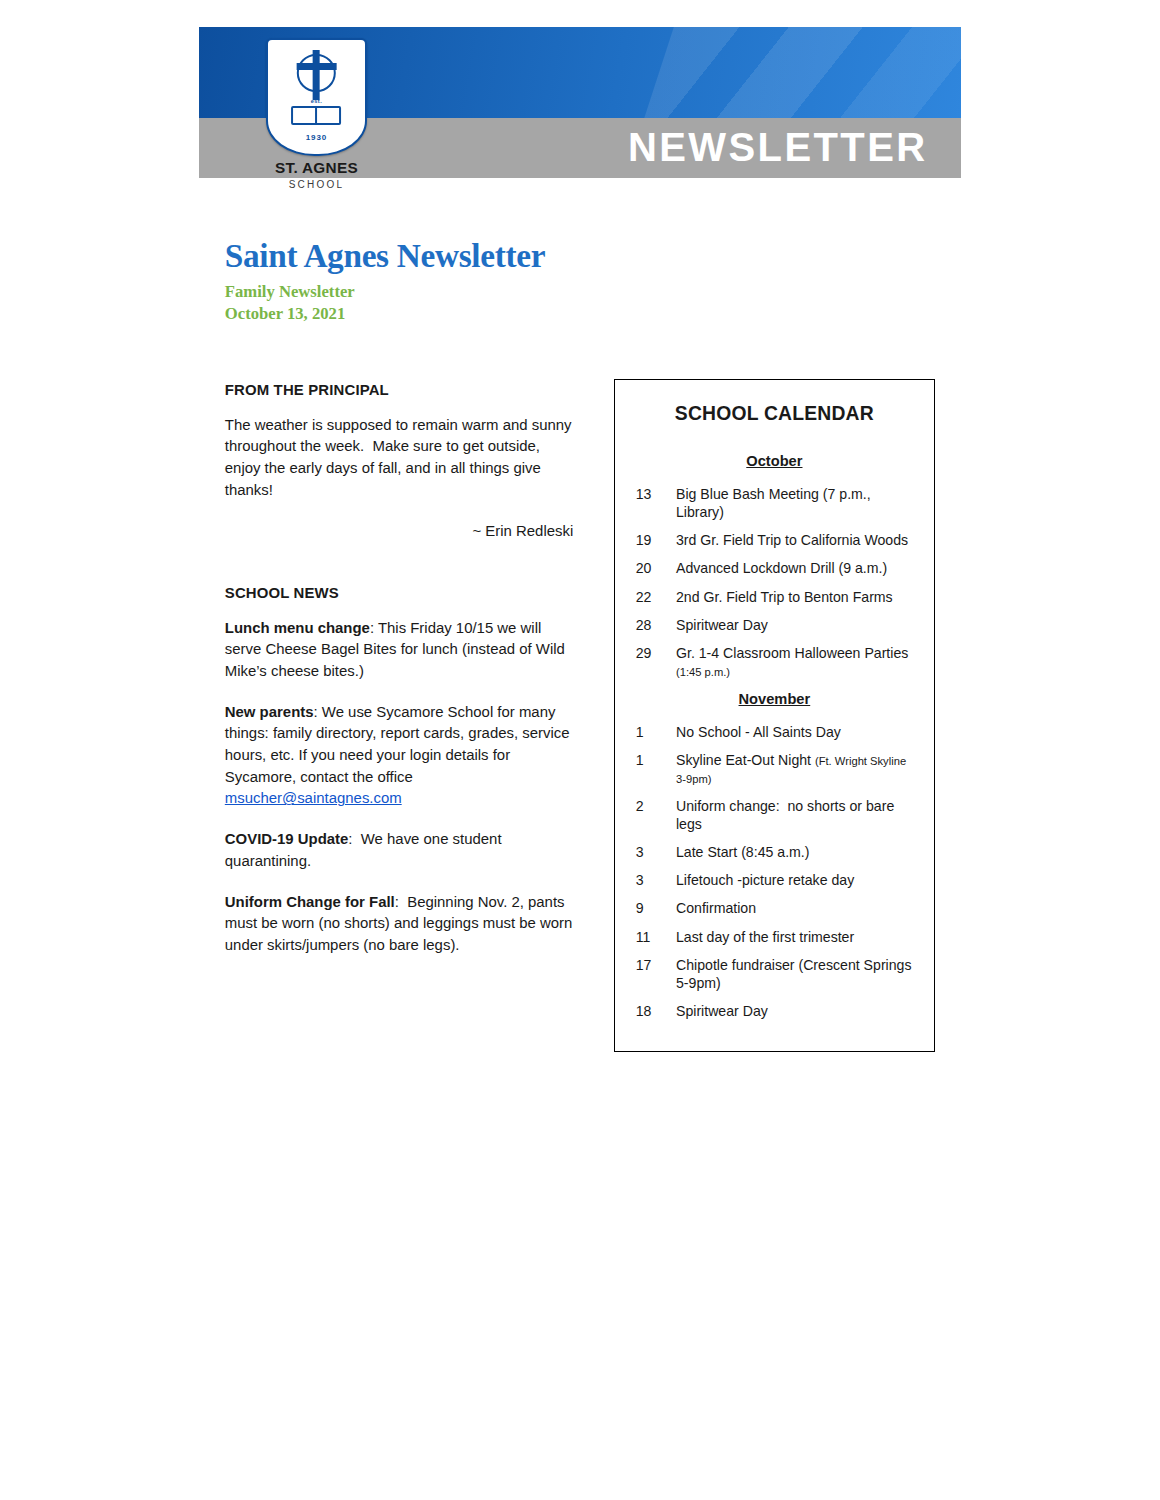NEWSLETTER
est.
1930
ST. AGNES
SCHOOL
Saint Agnes Newsletter
Family Newsletter
October 13, 2021
FROM THE PRINCIPAL
The weather is supposed to remain warm and sunny throughout the week. Make sure to get outside, enjoy the early days of fall, and in all things give thanks!
~ Erin Redleski
SCHOOL NEWS
Lunch menu change: This Friday 10/15 we will serve Cheese Bagel Bites for lunch (instead of Wild Mike’s cheese bites.)
New parents: We use Sycamore School for many things: family directory, report cards, grades, service hours, etc. If you need your login details for Sycamore, contact the office msucher@saintagnes.com
COVID-19 Update: We have one student quarantining.
Uniform Change for Fall: Beginning Nov. 2, pants must be worn (no shorts) and leggings must be worn under skirts/jumpers (no bare legs).
SCHOOL CALENDAR
October
| 13 | Big Blue Bash Meeting (7 p.m., Library) |
| 19 | 3rd Gr. Field Trip to California Woods |
| 20 | Advanced Lockdown Drill (9 a.m.) |
| 22 | 2nd Gr. Field Trip to Benton Farms |
| 28 | Spiritwear Day |
| 29 | Gr. 1-4 Classroom Halloween Parties (1:45 p.m.) |
November
| 1 | No School - All Saints Day |
| 1 | Skyline Eat-Out Night (Ft. Wright Skyline 3-9pm) |
| 2 | Uniform change: no shorts or bare legs |
| 3 | Late Start (8:45 a.m.) |
| 3 | Lifetouch -picture retake day |
| 9 | Confirmation |
| 11 | Last day of the first trimester |
| 17 | Chipotle fundraiser (Crescent Springs 5-9pm) |
| 18 | Spiritwear Day |